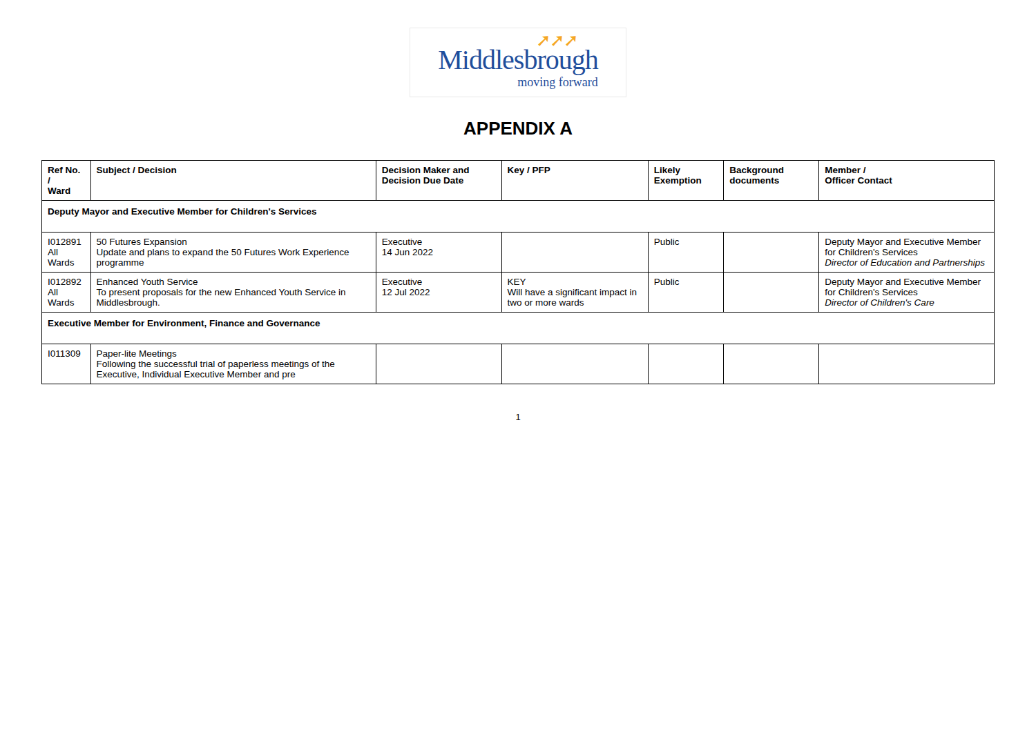➚➚➚
Middlesbrough
moving forward
APPENDIX A
| Ref No. / Ward | Subject / Decision | Decision Maker and Decision Due Date | Key / PFP | Likely Exemption | Background documents | Member / Officer Contact |
| --- | --- | --- | --- | --- | --- | --- |
| Deputy Mayor and Executive Member for Children's Services |
| I012891 All Wards | 50 Futures Expansion Update and plans to expand the 50 Futures Work Experience programme | Executive 14 Jun 2022 | | Public | | Deputy Mayor and Executive Member for Children's Services Director of Education and Partnerships |
| I012892 All Wards | Enhanced Youth Service To present proposals for the new Enhanced Youth Service in Middlesbrough. | Executive 12 Jul 2022 | KEY Will have a significant impact in two or more wards | Public | | Deputy Mayor and Executive Member for Children's Services Director of Children's Care |
| Executive Member for Environment, Finance and Governance |
| I011309 | Paper-lite Meetings Following the successful trial of paperless meetings of the Executive, Individual Executive Member and pre | | | | | |
1